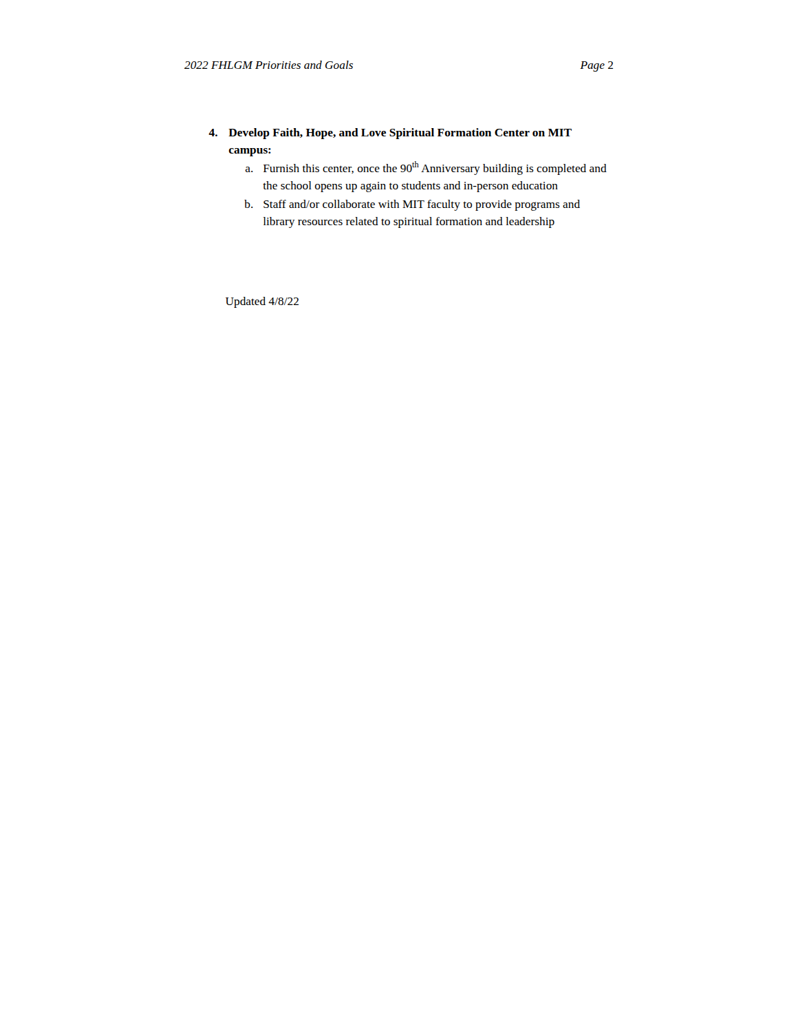2022 FHLGM Priorities and Goals
Page 2
Develop Faith, Hope, and Love Spiritual Formation Center on MIT campus:
Furnish this center, once the 90th Anniversary building is completed and the school opens up again to students and in-person education
Staff and/or collaborate with MIT faculty to provide programs and library resources related to spiritual formation and leadership
Updated 4/8/22